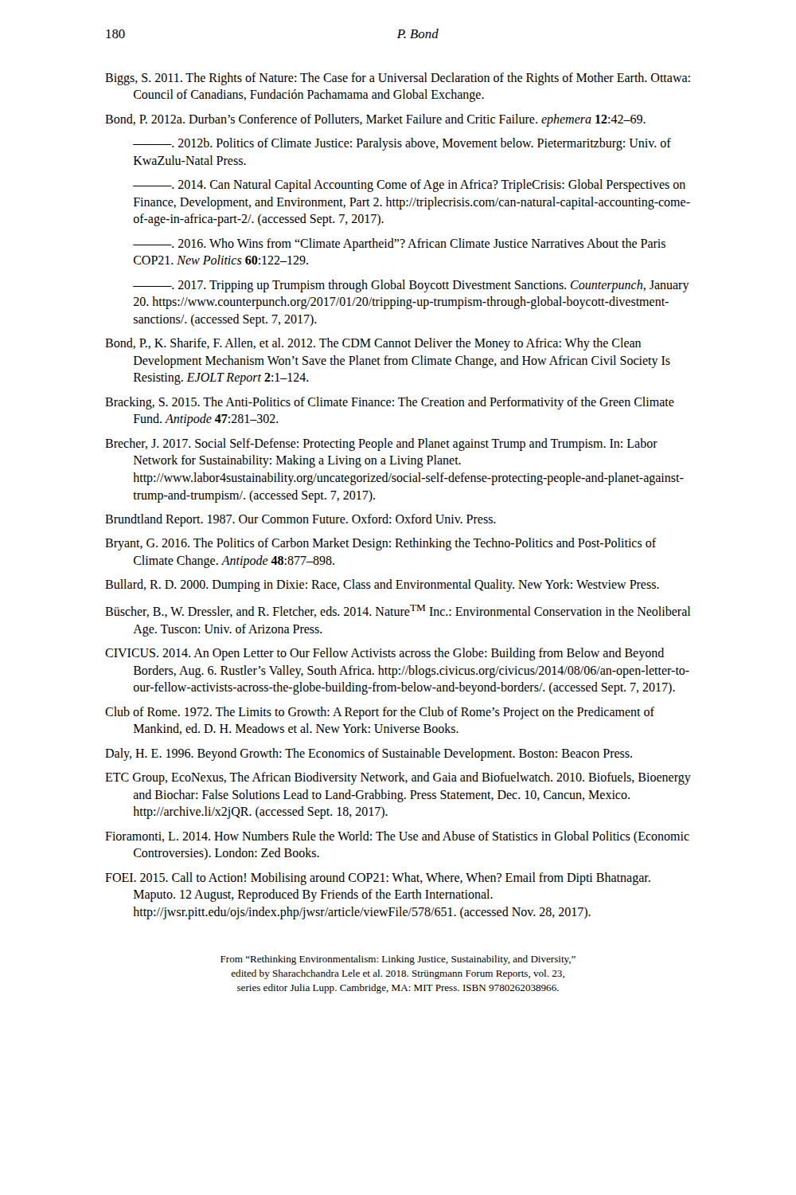180 P. Bond
Biggs, S. 2011. The Rights of Nature: The Case for a Universal Declaration of the Rights of Mother Earth. Ottawa: Council of Canadians, Fundación Pachamama and Global Exchange.
Bond, P. 2012a. Durban’s Conference of Polluters, Market Failure and Critic Failure. ephemera 12:42–69.
———. 2012b. Politics of Climate Justice: Paralysis above, Movement below. Pietermaritzburg: Univ. of KwaZulu-Natal Press.
———. 2014. Can Natural Capital Accounting Come of Age in Africa? TripleCrisis: Global Perspectives on Finance, Development, and Environment, Part 2. http://triplecrisis.com/can-natural-capital-accounting-come-of-age-in-africa-part-2/. (accessed Sept. 7, 2017).
———. 2016. Who Wins from “Climate Apartheid”? African Climate Justice Narratives About the Paris COP21. New Politics 60:122–129.
———. 2017. Tripping up Trumpism through Global Boycott Divestment Sanctions. Counterpunch, January 20. https://www.counterpunch.org/2017/01/20/tripping-up-trumpism-through-global-boycott-divestment-sanctions/. (accessed Sept. 7, 2017).
Bond, P., K. Sharife, F. Allen, et al. 2012. The CDM Cannot Deliver the Money to Africa: Why the Clean Development Mechanism Won’t Save the Planet from Climate Change, and How African Civil Society Is Resisting. EJOLT Report 2:1–124.
Bracking, S. 2015. The Anti-Politics of Climate Finance: The Creation and Performativity of the Green Climate Fund. Antipode 47:281–302.
Brecher, J. 2017. Social Self-Defense: Protecting People and Planet against Trump and Trumpism. In: Labor Network for Sustainability: Making a Living on a Living Planet. http://www.labor4sustainability.org/uncategorized/social-self-defense-protecting-people-and-planet-against-trump-and-trumpism/. (accessed Sept. 7, 2017).
Brundtland Report. 1987. Our Common Future. Oxford: Oxford Univ. Press.
Bryant, G. 2016. The Politics of Carbon Market Design: Rethinking the Techno-Politics and Post-Politics of Climate Change. Antipode 48:877–898.
Bullard, R. D. 2000. Dumping in Dixie: Race, Class and Environmental Quality. New York: Westview Press.
Büscher, B., W. Dressler, and R. Fletcher, eds. 2014. NatureTM Inc.: Environmental Conservation in the Neoliberal Age. Tuscon: Univ. of Arizona Press.
CIVICUS. 2014. An Open Letter to Our Fellow Activists across the Globe: Building from Below and Beyond Borders, Aug. 6. Rustler’s Valley, South Africa. http://blogs.civicus.org/civicus/2014/08/06/an-open-letter-to-our-fellow-activists-across-the-globe-building-from-below-and-beyond-borders/. (accessed Sept. 7, 2017).
Club of Rome. 1972. The Limits to Growth: A Report for the Club of Rome’s Project on the Predicament of Mankind, ed. D. H. Meadows et al. New York: Universe Books.
Daly, H. E. 1996. Beyond Growth: The Economics of Sustainable Development. Boston: Beacon Press.
ETC Group, EcoNexus, The African Biodiversity Network, and Gaia and Biofuelwatch. 2010. Biofuels, Bioenergy and Biochar: False Solutions Lead to Land-Grabbing. Press Statement, Dec. 10, Cancun, Mexico. http://archive.li/x2jQR. (accessed Sept. 18, 2017).
Fioramonti, L. 2014. How Numbers Rule the World: The Use and Abuse of Statistics in Global Politics (Economic Controversies). London: Zed Books.
FOEI. 2015. Call to Action! Mobilising around COP21: What, Where, When? Email from Dipti Bhatnagar. Maputo. 12 August, Reproduced By Friends of the Earth International. http://jwsr.pitt.edu/ojs/index.php/jwsr/article/viewFile/578/651. (accessed Nov. 28, 2017).
From “Rethinking Environmentalism: Linking Justice, Sustainability, and Diversity,”
edited by Sharachchandra Lele et al. 2018. Strüngmann Forum Reports, vol. 23,
series editor Julia Lupp. Cambridge, MA: MIT Press. ISBN 9780262038966.